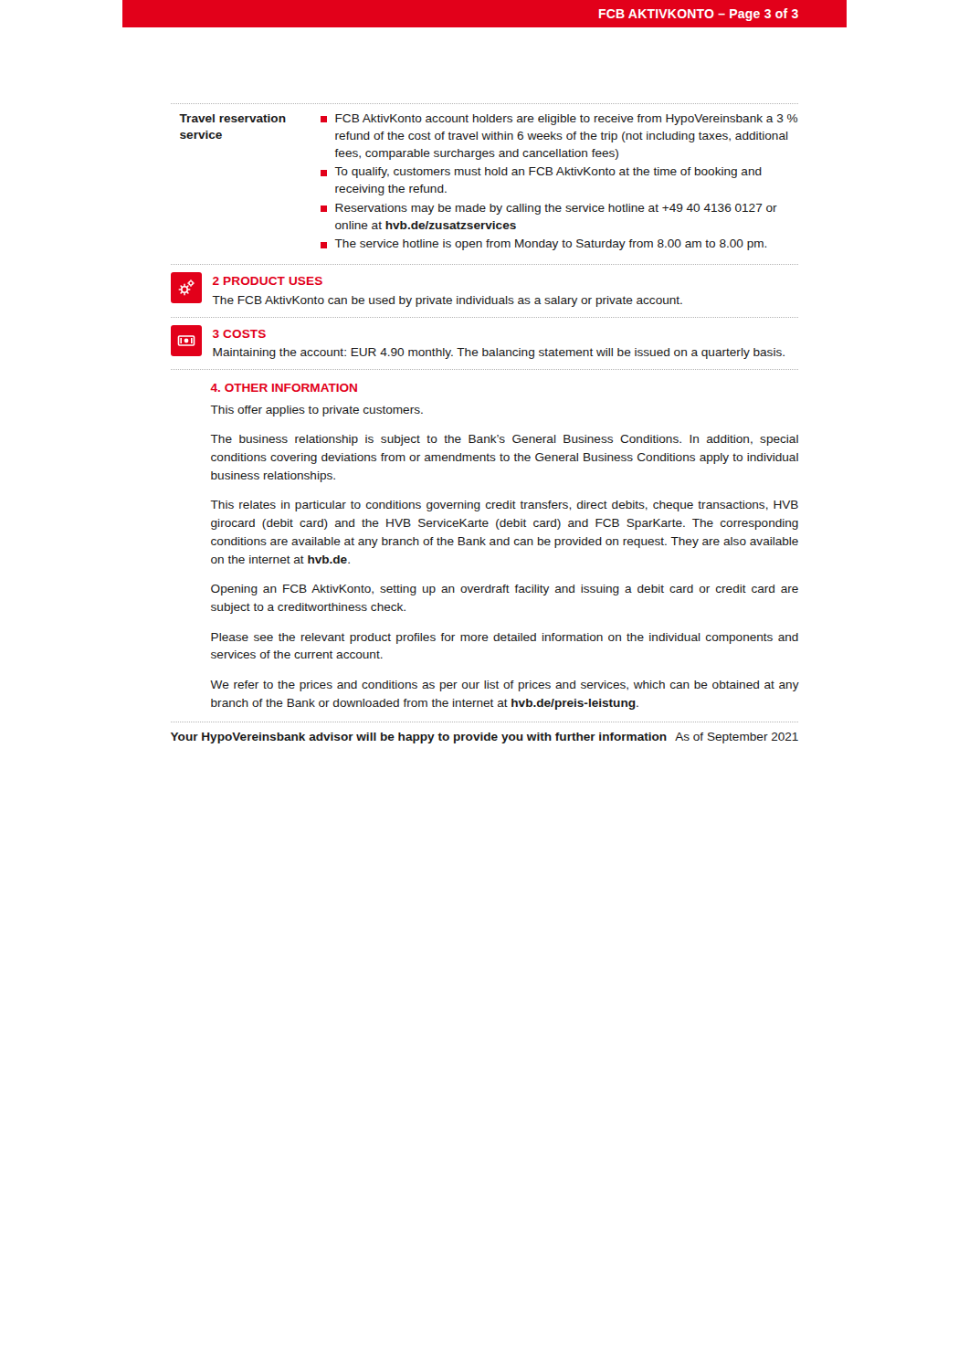FCB AKTIVKONTO – Page 3 of 3
Travel reservation
service
FCB AktivKonto account holders are eligible to receive from HypoVereinsbank a 3 % refund of the cost of travel within 6 weeks of the trip (not including taxes, additional fees, comparable surcharges and cancellation fees)
To qualify, customers must hold an FCB AktivKonto at the time of booking and receiving the refund.
Reservations may be made by calling the service hotline at +49 40 4136 0127 or online at hvb.de/zusatzservices
The service hotline is open from Monday to Saturday from 8.00 am to 8.00 pm.
2 PRODUCT USES
The FCB AktivKonto can be used by private individuals as a salary or private account.
3 COSTS
Maintaining the account: EUR 4.90 monthly. The balancing statement will be issued on a quarterly basis.
4. OTHER INFORMATION
This offer applies to private customers.
The business relationship is subject to the Bank’s General Business Conditions. In addition, special conditions covering deviations from or amendments to the General Business Conditions apply to individual business relationships.
This relates in particular to conditions governing credit transfers, direct debits, cheque transactions, HVB girocard (debit card) and the HVB ServiceKarte (debit card) and FCB SparKarte. The corresponding conditions are available at any branch of the Bank and can be provided on request. They are also available on the internet at hvb.de.
Opening an FCB AktivKonto, setting up an overdraft facility and issuing a debit card or credit card are subject to a creditworthiness check.
Please see the relevant product profiles for more detailed information on the individual components and services of the current account.
We refer to the prices and conditions as per our list of prices and services, which can be obtained at any branch of the Bank or downloaded from the internet at hvb.de/preis-leistung.
Your HypoVereinsbank advisor will be happy to provide you with further information
As of September 2021